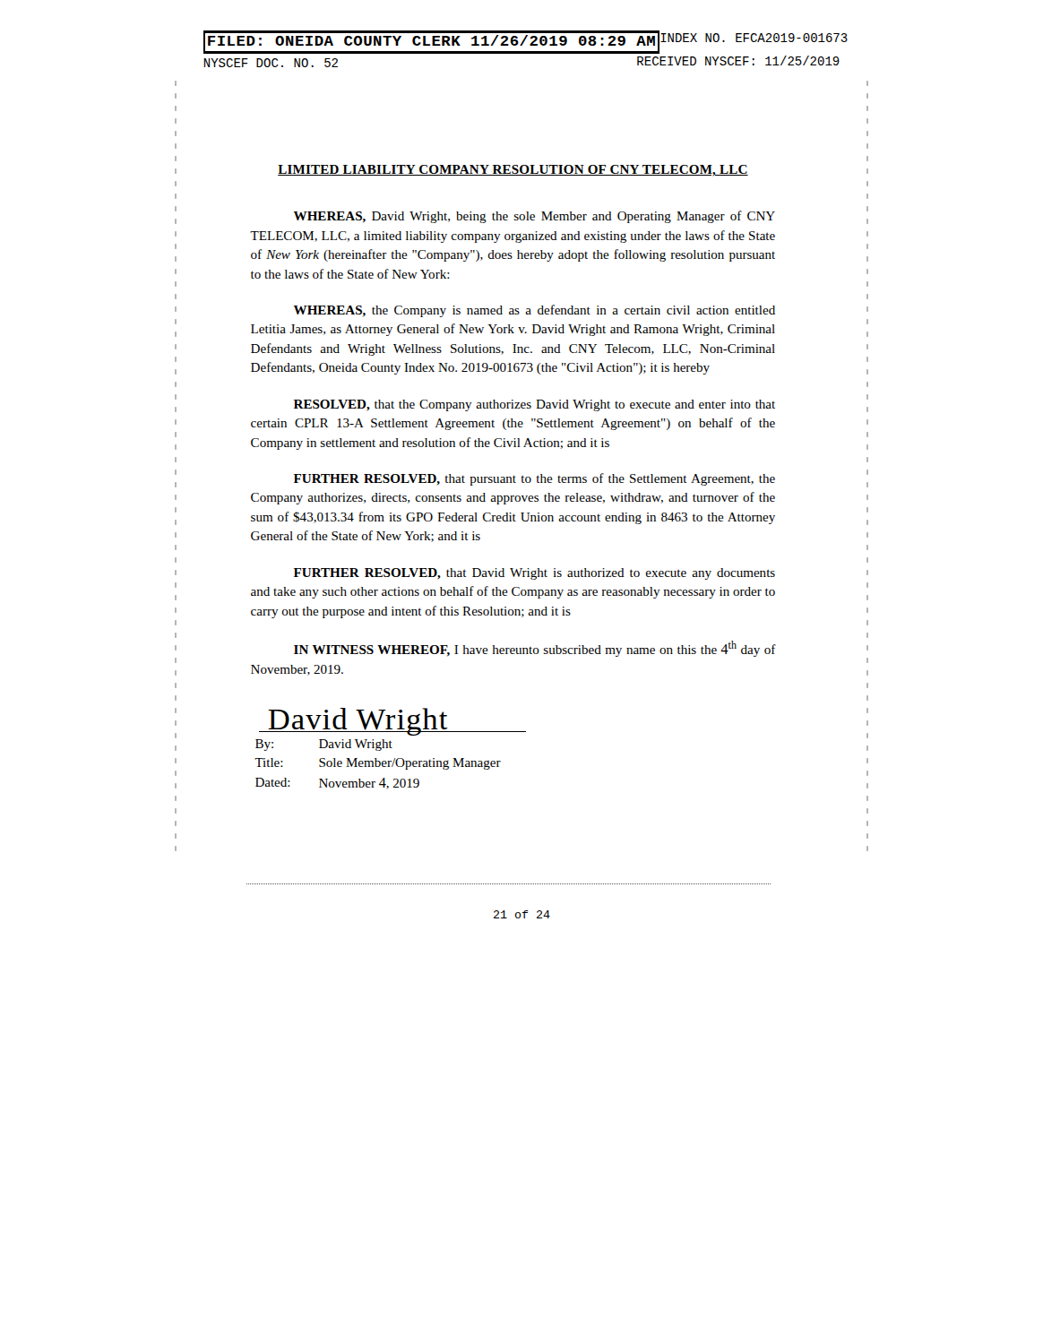FILED: ONEIDA COUNTY CLERK 11/26/2019 08:29 AM
INDEX NO. EFCA2019-001673
NYSCEF DOC. NO. 52
RECEIVED NYSCEF: 11/25/2019
LIMITED LIABILITY COMPANY RESOLUTION OF CNY TELECOM, LLC
WHEREAS, David Wright, being the sole Member and Operating Manager of CNY TELECOM, LLC, a limited liability company organized and existing under the laws of the State of New York (hereinafter the "Company"), does hereby adopt the following resolution pursuant to the laws of the State of New York:
WHEREAS, the Company is named as a defendant in a certain civil action entitled Letitia James, as Attorney General of New York v. David Wright and Ramona Wright, Criminal Defendants and Wright Wellness Solutions, Inc. and CNY Telecom, LLC, Non-Criminal Defendants, Oneida County Index No. 2019-001673 (the "Civil Action"); it is hereby
RESOLVED, that the Company authorizes David Wright to execute and enter into that certain CPLR 13-A Settlement Agreement (the "Settlement Agreement") on behalf of the Company in settlement and resolution of the Civil Action; and it is
FURTHER RESOLVED, that pursuant to the terms of the Settlement Agreement, the Company authorizes, directs, consents and approves the release, withdraw, and turnover of the sum of $43,013.34 from its GPO Federal Credit Union account ending in 8463 to the Attorney General of the State of New York; and it is
FURTHER RESOLVED, that David Wright is authorized to execute any documents and take any such other actions on behalf of the Company as are reasonably necessary in order to carry out the purpose and intent of this Resolution; and it is
IN WITNESS WHEREOF, I have hereunto subscribed my name on this the 4th day of November, 2019.
David Wright
| By: | David Wright |
| Title: | Sole Member/Operating Manager |
| Dated: | November 4 , 2019 |
21 of 24